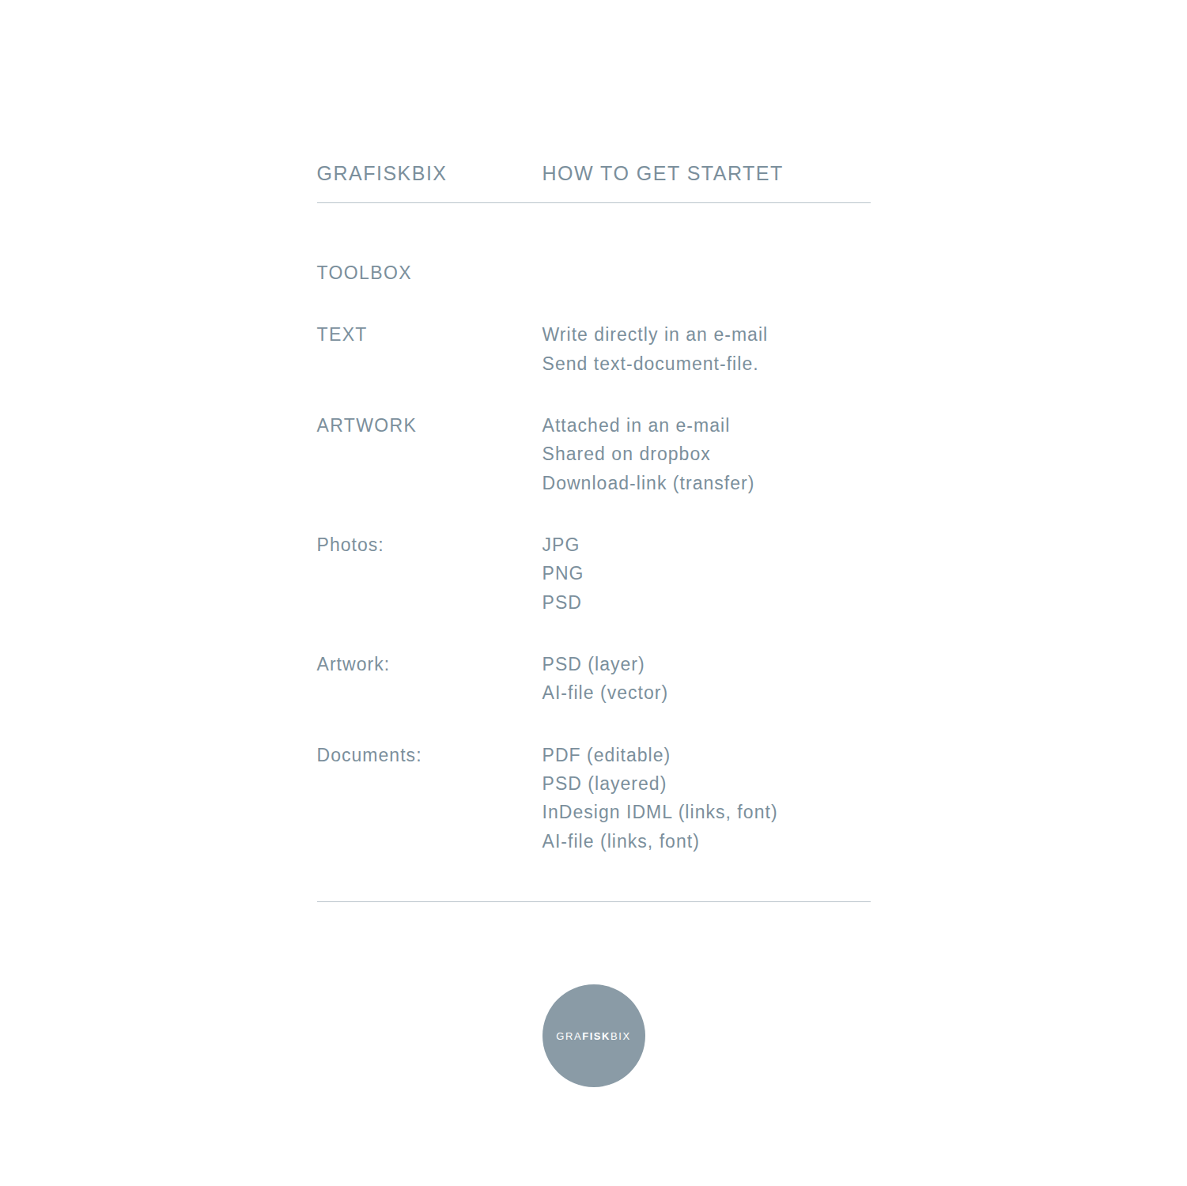GRAFISKBIX
HOW TO GET STARTET
| TOOLBOX | |
| TEXT | Write directly in an e-mail Send text-document-file. |
| ARTWORK | Attached in an e-mail Shared on dropbox Download-link (transfer) |
| Photos: | JPG PNG PSD |
| Artwork: | PSD (layer) AI-file (vector) |
| Documents: | PDF (editable) PSD (layered) InDesign IDML (links, font) AI-file (links, font) |
GRAFISKBIX